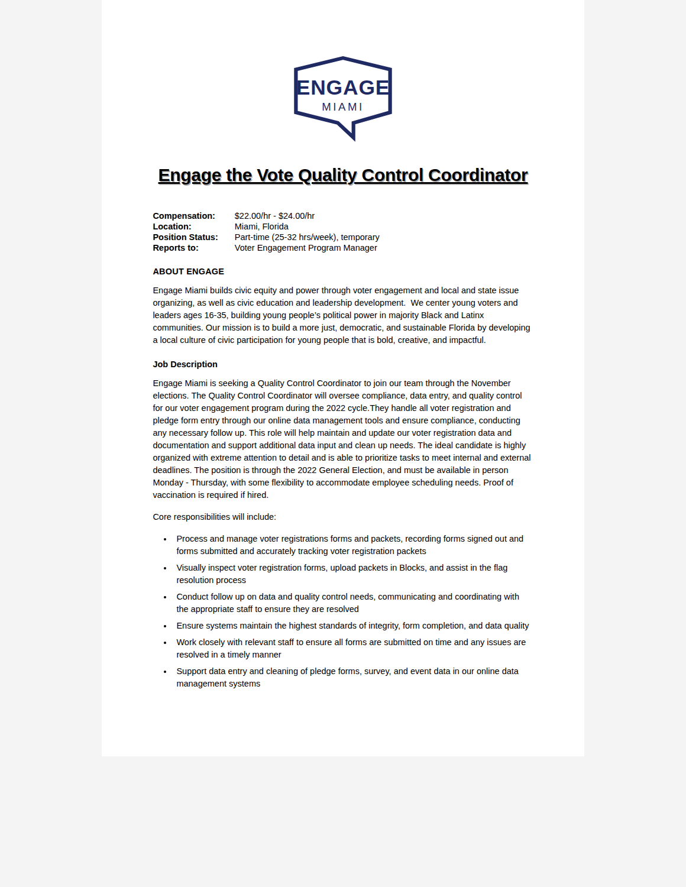ENGAGE MIAMI
Engage the Vote Quality Control Coordinator
| Compensation: | $22.00/hr - $24.00/hr |
| Location: | Miami, Florida |
| Position Status: | Part-time (25-32 hrs/week), temporary |
| Reports to: | Voter Engagement Program Manager |
ABOUT ENGAGE
Engage Miami builds civic equity and power through voter engagement and local and state issue organizing, as well as civic education and leadership development. We center young voters and leaders ages 16-35, building young people’s political power in majority Black and Latinx communities. Our mission is to build a more just, democratic, and sustainable Florida by developing a local culture of civic participation for young people that is bold, creative, and impactful.
Job Description
Engage Miami is seeking a Quality Control Coordinator to join our team through the November elections. The Quality Control Coordinator will oversee compliance, data entry, and quality control for our voter engagement program during the 2022 cycle.They handle all voter registration and pledge form entry through our online data management tools and ensure compliance, conducting any necessary follow up. This role will help maintain and update our voter registration data and documentation and support additional data input and clean up needs. The ideal candidate is highly organized with extreme attention to detail and is able to prioritize tasks to meet internal and external deadlines. The position is through the 2022 General Election, and must be available in person Monday - Thursday, with some flexibility to accommodate employee scheduling needs. Proof of vaccination is required if hired.
Core responsibilities will include:
Process and manage voter registrations forms and packets, recording forms signed out and forms submitted and accurately tracking voter registration packets
Visually inspect voter registration forms, upload packets in Blocks, and assist in the flag resolution process
Conduct follow up on data and quality control needs, communicating and coordinating with the appropriate staff to ensure they are resolved
Ensure systems maintain the highest standards of integrity, form completion, and data quality
Work closely with relevant staff to ensure all forms are submitted on time and any issues are resolved in a timely manner
Support data entry and cleaning of pledge forms, survey, and event data in our online data management systems